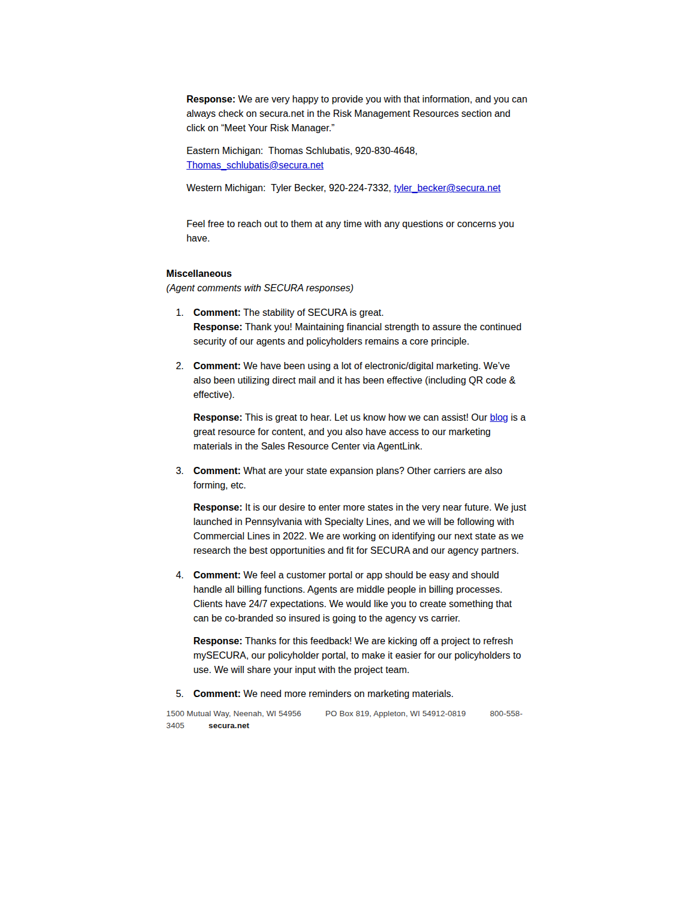Response: We are very happy to provide you with that information, and you can always check on secura.net in the Risk Management Resources section and click on “Meet Your Risk Manager.”
Eastern Michigan: Thomas Schlubatis, 920-830-4648, Thomas_schlubatis@secura.net
Western Michigan: Tyler Becker, 920-224-7332, tyler_becker@secura.net
Feel free to reach out to them at any time with any questions or concerns you have.
Miscellaneous
(Agent comments with SECURA responses)
Comment: The stability of SECURA is great.
Response: Thank you! Maintaining financial strength to assure the continued security of our agents and policyholders remains a core principle.
Comment: We have been using a lot of electronic/digital marketing. We’ve also been utilizing direct mail and it has been effective (including QR code & effective).
Response: This is great to hear. Let us know how we can assist! Our blog is a great resource for content, and you also have access to our marketing materials in the Sales Resource Center via AgentLink.
Comment: What are your state expansion plans? Other carriers are also forming, etc.
Response: It is our desire to enter more states in the very near future. We just launched in Pennsylvania with Specialty Lines, and we will be following with Commercial Lines in 2022. We are working on identifying our next state as we research the best opportunities and fit for SECURA and our agency partners.
Comment: We feel a customer portal or app should be easy and should handle all billing functions. Agents are middle people in billing processes. Clients have 24/7 expectations. We would like you to create something that can be co-branded so insured is going to the agency vs carrier.
Response: Thanks for this feedback! We are kicking off a project to refresh mySECURA, our policyholder portal, to make it easier for our policyholders to use. We will share your input with the project team.
Comment: We need more reminders on marketing materials.
1500 Mutual Way, Neenah, WI 54956 PO Box 819, Appleton, WI 54912-0819 800-558-3405 secura.net